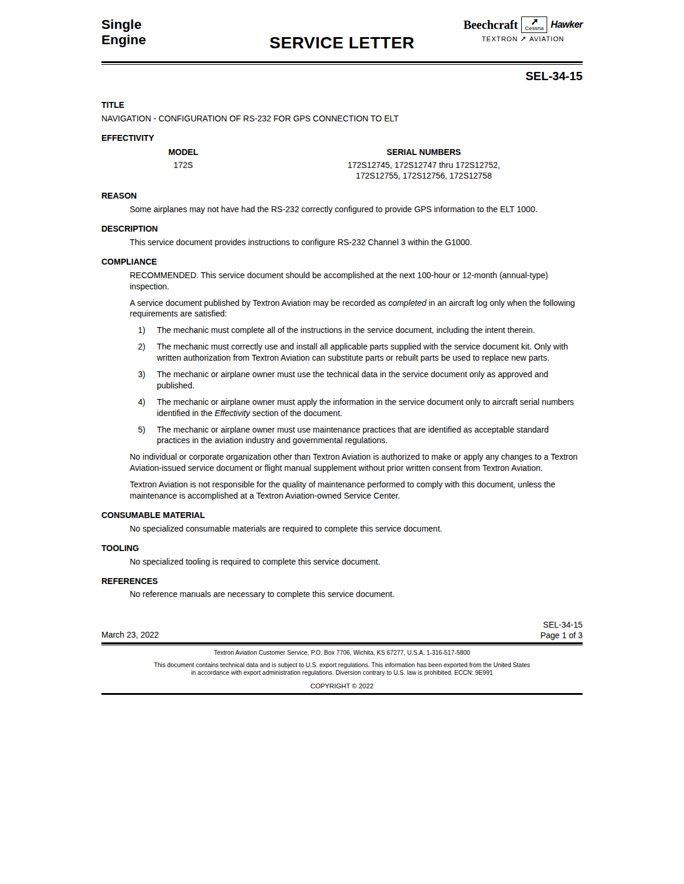Single
Engine
SERVICE LETTER
Beechcraft ➚Cessna Hawker
TEXTRON ➚ AVIATION
SEL-34-15
TITLE
NAVIGATION - CONFIGURATION OF RS-232 FOR GPS CONNECTION TO ELT
EFFECTIVITY
| MODEL | SERIAL NUMBERS |
| --- | --- |
| 172S | 172S12745, 172S12747 thru 172S12752, 172S12755, 172S12756, 172S12758 |
REASON
Some airplanes may not have had the RS-232 correctly configured to provide GPS information to the ELT 1000.
DESCRIPTION
This service document provides instructions to configure RS-232 Channel 3 within the G1000.
COMPLIANCE
RECOMMENDED. This service document should be accomplished at the next 100-hour or 12-month (annual-type) inspection.
A service document published by Textron Aviation may be recorded as completed in an aircraft log only when the following requirements are satisfied:
The mechanic must complete all of the instructions in the service document, including the intent therein.
The mechanic must correctly use and install all applicable parts supplied with the service document kit. Only with written authorization from Textron Aviation can substitute parts or rebuilt parts be used to replace new parts.
The mechanic or airplane owner must use the technical data in the service document only as approved and published.
The mechanic or airplane owner must apply the information in the service document only to aircraft serial numbers identified in the Effectivity section of the document.
The mechanic or airplane owner must use maintenance practices that are identified as acceptable standard practices in the aviation industry and governmental regulations.
No individual or corporate organization other than Textron Aviation is authorized to make or apply any changes to a Textron Aviation-issued service document or flight manual supplement without prior written consent from Textron Aviation.
Textron Aviation is not responsible for the quality of maintenance performed to comply with this document, unless the maintenance is accomplished at a Textron Aviation-owned Service Center.
CONSUMABLE MATERIAL
No specialized consumable materials are required to complete this service document.
TOOLING
No specialized tooling is required to complete this service document.
REFERENCES
No reference manuals are necessary to complete this service document.
March 23, 2022
SEL-34-15
Page 1 of 3
Textron Aviation Customer Service, P.O. Box 7706, Wichita, KS 67277, U.S.A. 1-316-517-5800
This document contains technical data and is subject to U.S. export regulations. This information has been exported from the United States
in accordance with export administration regulations. Diversion contrary to U.S. law is prohibited. ECCN: 9E991
COPYRIGHT © 2022